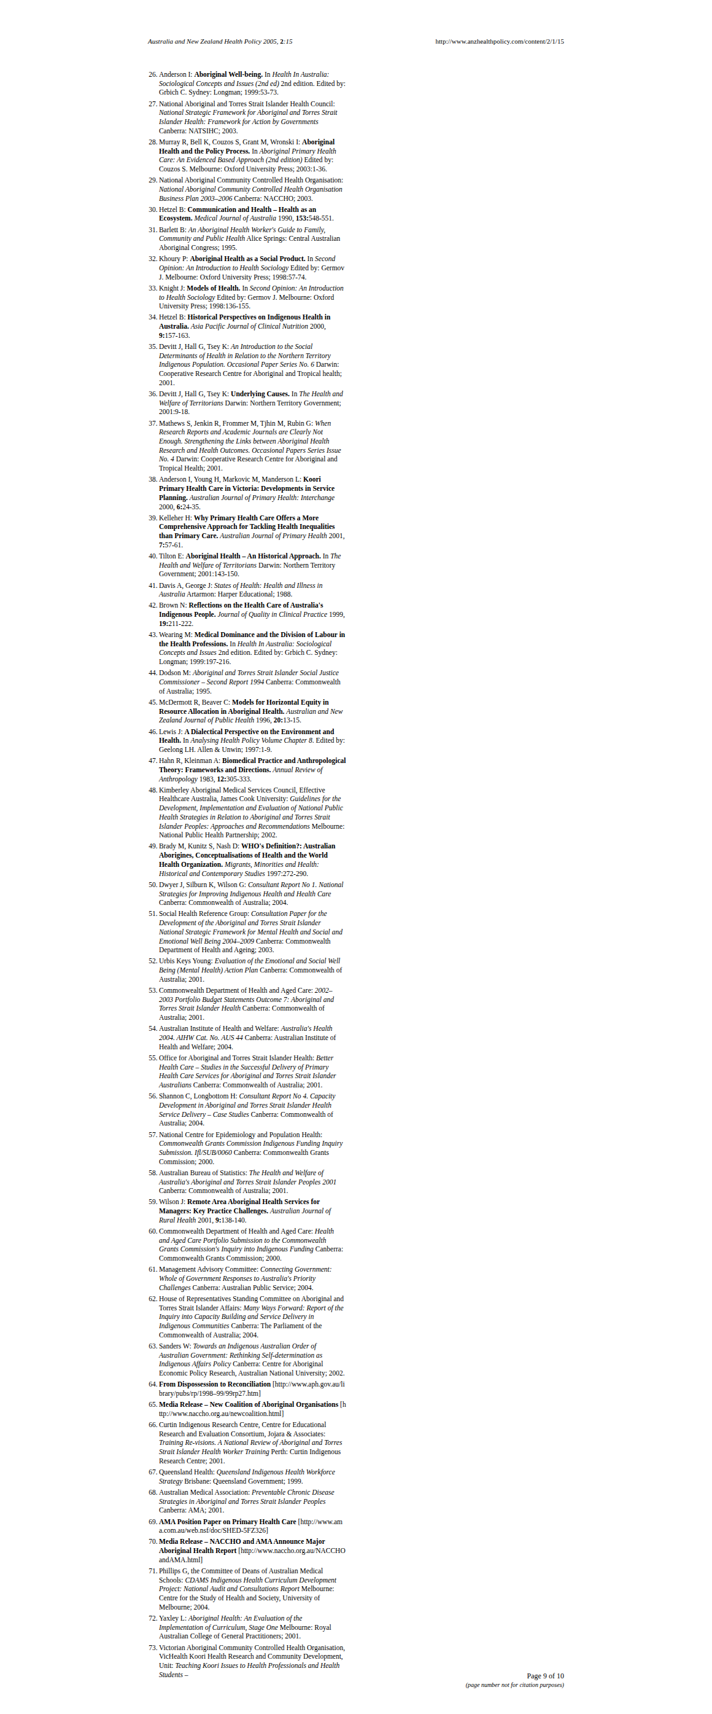Australia and New Zealand Health Policy 2005, 2:15
http://www.anzhealthpolicy.com/content/2/1/15
26. Anderson I: Aboriginal Well-being. In Health In Australia: Sociological Concepts and Issues (2nd ed) 2nd edition. Edited by: Grbich C. Sydney: Longman; 1999:53-73.
27. National Aboriginal and Torres Strait Islander Health Council: National Strategic Framework for Aboriginal and Torres Strait Islander Health: Framework for Action by Governments Canberra: NATSIHC; 2003.
28. Murray R, Bell K, Couzos S, Grant M, Wronski I: Aboriginal Health and the Policy Process. In Aboriginal Primary Health Care: An Evidenced Based Approach (2nd edition) Edited by: Couzos S. Melbourne: Oxford University Press; 2003:1-36.
29. National Aboriginal Community Controlled Health Organisation: National Aboriginal Community Controlled Health Organisation Business Plan 2003–2006 Canberra: NACCHO; 2003.
30. Hetzel B: Communication and Health – Health as an Ecosystem. Medical Journal of Australia 1990, 153: 548-551.
31. Barlett B: An Aboriginal Health Worker's Guide to Family, Community and Public Health Alice Springs: Central Australian Aboriginal Congress; 1995.
32. Khoury P: Aboriginal Health as a Social Product. In Second Opinion: An Introduction to Health Sociology Edited by: Germov J. Melbourne: Oxford University Press; 1998:57-74.
33. Knight J: Models of Health. In Second Opinion: An Introduction to Health Sociology Edited by: Germov J. Melbourne: Oxford University Press; 1998:136-155.
34. Hetzel B: Historical Perspectives on Indigenous Health in Australia. Asia Pacific Journal of Clinical Nutrition 2000, 9: 157-163.
35. Devitt J, Hall G, Tsey K: An Introduction to the Social Determinants of Health in Relation to the Northern Territory Indigenous Population. Occasional Paper Series No. 6 Darwin: Cooperative Research Centre for Aboriginal and Tropical health; 2001.
36. Devitt J, Hall G, Tsey K: Underlying Causes. In The Health and Welfare of Territorians Darwin: Northern Territory Government; 2001:9-18.
37. Mathews S, Jenkin R, Frommer M, Tjhin M, Rubin G: When Research Reports and Academic Journals are Clearly Not Enough. Strengthening the Links between Aboriginal Health Research and Health Outcomes. Occasional Papers Series Issue No. 4 Darwin: Cooperative Research Centre for Aboriginal and Tropical Health; 2001.
38. Anderson I, Young H, Markovic M, Manderson L: Koori Primary Health Care in Victoria: Developments in Service Planning. Australian Journal of Primary Health: Interchange 2000, 6: 24-35.
39. Kelleher H: Why Primary Health Care Offers a More Comprehensive Approach for Tackling Health Inequalities than Primary Care. Australian Journal of Primary Health 2001, 7: 57-61.
40. Tilton E: Aboriginal Health – An Historical Approach. In The Health and Welfare of Territorians Darwin: Northern Territory Government; 2001:143-150.
41. Davis A, George J: States of Health: Health and Illness in Australia Artarmon: Harper Educational; 1988.
42. Brown N: Reflections on the Health Care of Australia's Indigenous People. Journal of Quality in Clinical Practice 1999, 19: 211-222.
43. Wearing M: Medical Dominance and the Division of Labour in the Health Professions. In Health In Australia: Sociological Concepts and Issues 2nd edition. Edited by: Grbich C. Sydney: Longman; 1999:197-216.
44. Dodson M: Aboriginal and Torres Strait Islander Social Justice Commissioner – Second Report 1994 Canberra: Commonwealth of Australia; 1995.
45. McDermott R, Beaver C: Models for Horizontal Equity in Resource Allocation in Aboriginal Health. Australian and New Zealand Journal of Public Health 1996, 20: 13-15.
46. Lewis J: A Dialectical Perspective on the Environment and Health. In Analysing Health Policy Volume Chapter 8. Edited by: Geelong LH. Allen & Unwin; 1997:1-9.
47. Hahn R, Kleinman A: Biomedical Practice and Anthropological Theory: Frameworks and Directions. Annual Review of Anthropology 1983, 12: 305-333.
48. Kimberley Aboriginal Medical Services Council, Effective Healthcare Australia, James Cook University: Guidelines for the Development, Implementation and Evaluation of National Public Health Strategies in Relation to Aboriginal and Torres Strait Islander Peoples: Approaches and Recommendations Melbourne: National Public Health Partnership; 2002.
49. Brady M, Kunitz S, Nash D: WHO's Definition?: Australian Aborigines, Conceptualisations of Health and the World Health Organization. Migrants, Minorities and Health: Historical and Contemporary Studies 1997:272-290.
50. Dwyer J, Silburn K, Wilson G: Consultant Report No 1. National Strategies for Improving Indigenous Health and Health Care Canberra: Commonwealth of Australia; 2004.
51. Social Health Reference Group: Consultation Paper for the Development of the Aboriginal and Torres Strait Islander National Strategic Framework for Mental Health and Social and Emotional Well Being 2004–2009 Canberra: Commonwealth Department of Health and Ageing; 2003.
52. Urbis Keys Young: Evaluation of the Emotional and Social Well Being (Mental Health) Action Plan Canberra: Commonwealth of Australia; 2001.
53. Commonwealth Department of Health and Aged Care: 2002–2003 Portfolio Budget Statements Outcome 7: Aboriginal and Torres Strait Islander Health Canberra: Commonwealth of Australia; 2001.
54. Australian Institute of Health and Welfare: Australia's Health 2004. AIHW Cat. No. AUS 44 Canberra: Australian Institute of Health and Welfare; 2004.
55. Office for Aboriginal and Torres Strait Islander Health: Better Health Care – Studies in the Successful Delivery of Primary Health Care Services for Aboriginal and Torres Strait Islander Australians Canberra: Commonwealth of Australia; 2001.
56. Shannon C, Longbottom H: Consultant Report No 4. Capacity Development in Aboriginal and Torres Strait Islander Health Service Delivery – Case Studies Canberra: Commonwealth of Australia; 2004.
57. National Centre for Epidemiology and Population Health: Commonwealth Grants Commission Indigenous Funding Inquiry Submission. Ifl/SUB/0060 Canberra: Commonwealth Grants Commission; 2000.
58. Australian Bureau of Statistics: The Health and Welfare of Australia's Aboriginal and Torres Strait Islander Peoples 2001 Canberra: Commonwealth of Australia; 2001.
59. Wilson J: Remote Area Aboriginal Health Services for Managers: Key Practice Challenges. Australian Journal of Rural Health 2001, 9: 138-140.
60. Commonwealth Department of Health and Aged Care: Health and Aged Care Portfolio Submission to the Commonwealth Grants Commission's Inquiry into Indigenous Funding Canberra: Commonwealth Grants Commission; 2000.
61. Management Advisory Committee: Connecting Government: Whole of Government Responses to Australia's Priority Challenges Canberra: Australian Public Service; 2004.
62. House of Representatives Standing Committee on Aboriginal and Torres Strait Islander Affairs: Many Ways Forward: Report of the Inquiry into Capacity Building and Service Delivery in Indigenous Communities Canberra: The Parliament of the Commonwealth of Australia; 2004.
63. Sanders W: Towards an Indigenous Australian Order of Australian Government: Rethinking Self-determination as Indigenous Affairs Policy Canberra: Centre for Aboriginal Economic Policy Research, Australian National University; 2002.
64. From Dispossession to Reconciliation [http://www.aph.gov.au/library/pubs/rp/1998–99/99rp27.htm]
65. Media Release – New Coalition of Aboriginal Organisations [http://www.naccho.org.au/newcoalition.html]
66. Curtin Indigenous Research Centre, Centre for Educational Research and Evaluation Consortium, Jojara & Associates: Training Re-visions. A National Review of Aboriginal and Torres Strait Islander Health Worker Training Perth: Curtin Indigenous Research Centre; 2001.
67. Queensland Health: Queensland Indigenous Health Workforce Strategy Brisbane: Queensland Government; 1999.
68. Australian Medical Association: Preventable Chronic Disease Strategies in Aboriginal and Torres Strait Islander Peoples Canberra: AMA; 2001.
69. AMA Position Paper on Primary Health Care [http://www.ama.com.au/web.nsf/doc/SHED-5FZ326]
70. Media Release – NACCHO and AMA Announce Major Aboriginal Health Report [http://www.naccho.org.au/NACCHOandAMA.html]
71. Phillips G, the Committee of Deans of Australian Medical Schools: CDAMS Indigenous Health Curriculum Development Project: National Audit and Consultations Report Melbourne: Centre for the Study of Health and Society, University of Melbourne; 2004.
72. Yaxley L: Aboriginal Health: An Evaluation of the Implementation of Curriculum, Stage One Melbourne: Royal Australian College of General Practitioners; 2001.
73. Victorian Aboriginal Community Controlled Health Organisation, VicHealth Koori Health Research and Community Development, Unit: Teaching Koori Issues to Health Professionals and Health Students –
Page 9 of 10
(page number not for citation purposes)